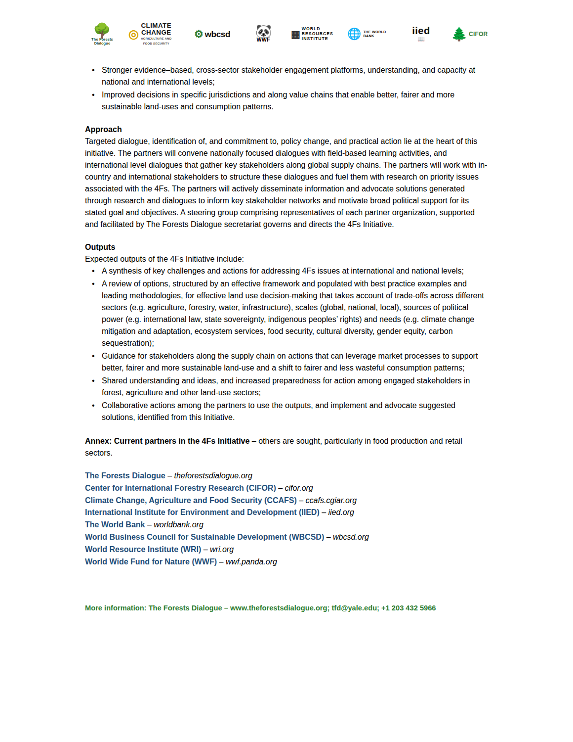🌳 The Forests Dialogue
◎ CLIMATE
CHANGE
AGRICULTURE AND
FOOD SECURITY
⚙wbcsd
🐼 WWF
▦ WORLD
RESOURCES
INSTITUTE
🌐 THE WORLD BANK
iied 📖
🌲 CIFOR
Stronger evidence–based, cross-sector stakeholder engagement platforms, understanding, and capacity at national and international levels;
Improved decisions in specific jurisdictions and along value chains that enable better, fairer and more sustainable land-uses and consumption patterns.
Approach
Targeted dialogue, identification of, and commitment to, policy change, and practical action lie at the heart of this initiative. The partners will convene nationally focused dialogues with field-based learning activities, and international level dialogues that gather key stakeholders along global supply chains. The partners will work with in-country and international stakeholders to structure these dialogues and fuel them with research on priority issues associated with the 4Fs. The partners will actively disseminate information and advocate solutions generated through research and dialogues to inform key stakeholder networks and motivate broad political support for its stated goal and objectives. A steering group comprising representatives of each partner organization, supported and facilitated by The Forests Dialogue secretariat governs and directs the 4Fs Initiative.
Outputs
Expected outputs of the 4Fs Initiative include:
A synthesis of key challenges and actions for addressing 4Fs issues at international and national levels;
A review of options, structured by an effective framework and populated with best practice examples and leading methodologies, for effective land use decision-making that takes account of trade-offs across different sectors (e.g. agriculture, forestry, water, infrastructure), scales (global, national, local), sources of political power (e.g. international law, state sovereignty, indigenous peoples’ rights) and needs (e.g. climate change mitigation and adaptation, ecosystem services, food security, cultural diversity, gender equity, carbon sequestration);
Guidance for stakeholders along the supply chain on actions that can leverage market processes to support better, fairer and more sustainable land-use and a shift to fairer and less wasteful consumption patterns;
Shared understanding and ideas, and increased preparedness for action among engaged stakeholders in forest, agriculture and other land-use sectors;
Collaborative actions among the partners to use the outputs, and implement and advocate suggested solutions, identified from this Initiative.
Annex: Current partners in the 4Fs Initiative – others are sought, particularly in food production and retail sectors.
The Forests Dialogue – theforestsdialogue.org
Center for International Forestry Research (CIFOR) – cifor.org
Climate Change, Agriculture and Food Security (CCAFS) – ccafs.cgiar.org
International Institute for Environment and Development (IIED) – iied.org
The World Bank – worldbank.org
World Business Council for Sustainable Development (WBCSD) – wbcsd.org
World Resource Institute (WRI) – wri.org
World Wide Fund for Nature (WWF) – wwf.panda.org
More information: The Forests Dialogue – www.theforestsdialogue.org; tfd@yale.edu; +1 203 432 5966